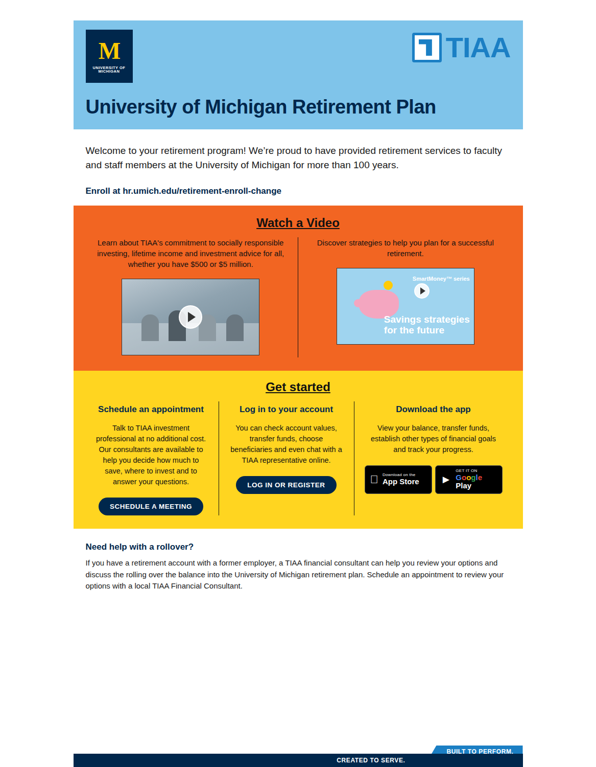M
UNIVERSITY OF MICHIGAN
TIAA
University of Michigan Retirement Plan
Welcome to your retirement program! We’re proud to have provided retirement services to faculty and staff members at the University of Michigan for more than 100 years.
Enroll at hr.umich.edu/retirement-enroll-change
Watch a Video
Learn about TIAA's commitment to socially responsible investing, lifetime income and investment advice for all, whether you have $500 or $5 million.
Discover strategies to help you plan for a successful retirement.
SmartMoney™ series Savings strategies
for the future
Get started
Schedule an appointment
Talk to TIAA investment professional at no additional cost. Our consultants are available to help you decide how much to save, where to invest and to answer your questions.
SCHEDULE A MEETING
Log in to your account
You can check account values, transfer funds, choose beneficiaries and even chat with a TIAA representative online.
LOG IN OR REGISTER
Download the app
View your balance, transfer funds, establish other types of financial goals and track your progress.
 Download on the App Store ► GET IT ON Google Play
Need help with a rollover?
If you have a retirement account with a former employer, a TIAA financial consultant can help you review your options and discuss the rolling over the balance into the University of Michigan retirement plan. Schedule an appointment to review your options with a local TIAA Financial Consultant.
BUILT TO PERFORM.
CREATED TO SERVE.